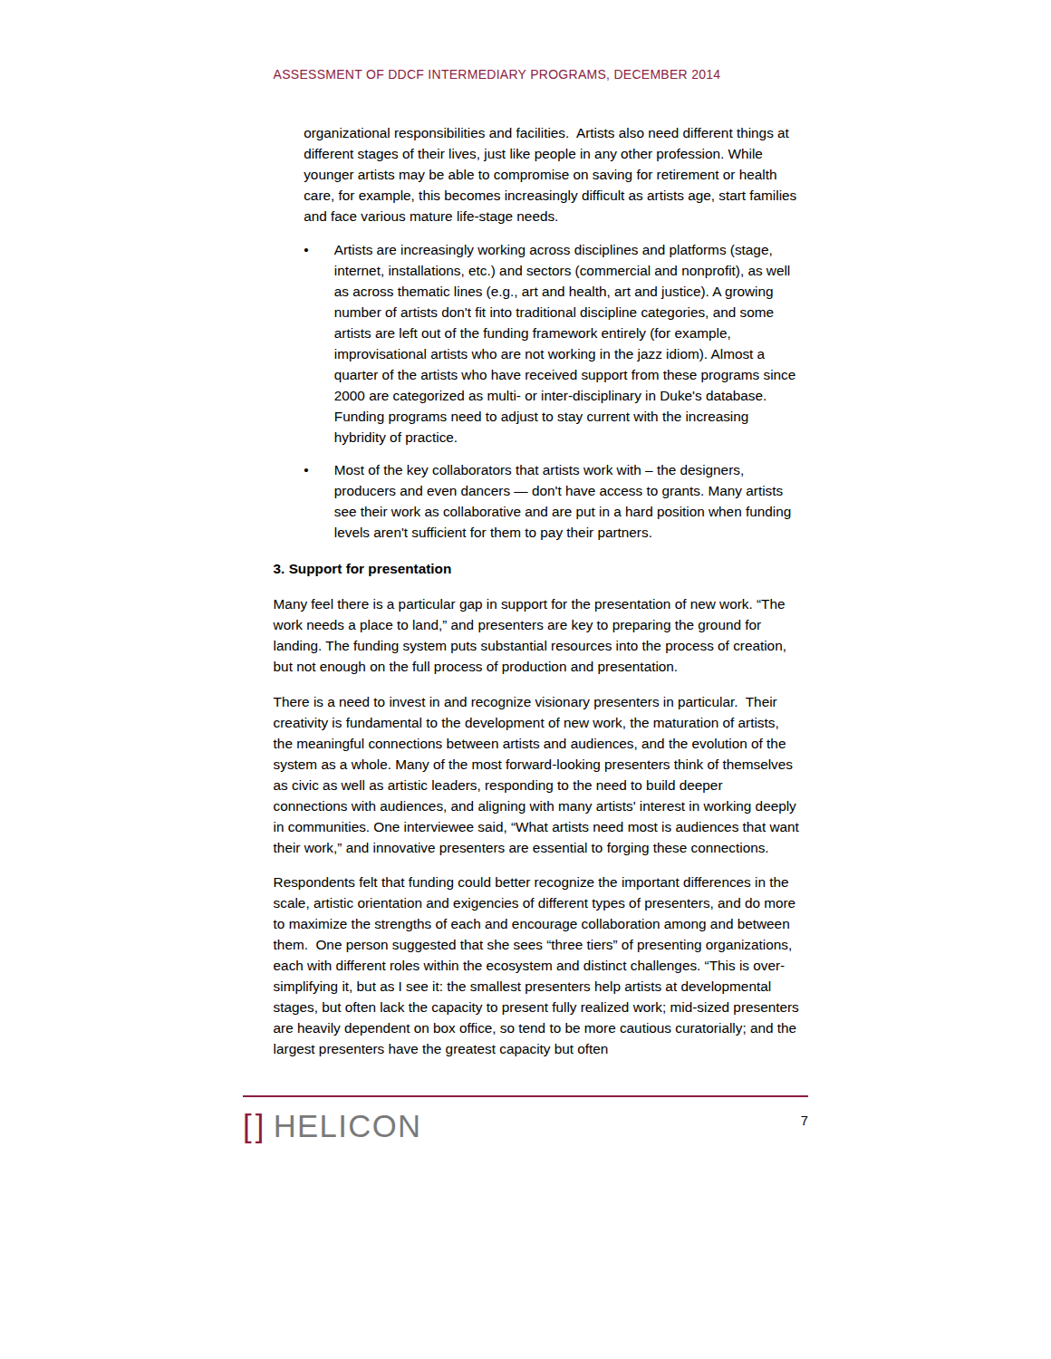ASSESSMENT OF DDCF INTERMEDIARY PROGRAMS, DECEMBER 2014
organizational responsibilities and facilities. Artists also need different things at different stages of their lives, just like people in any other profession. While younger artists may be able to compromise on saving for retirement or health care, for example, this becomes increasingly difficult as artists age, start families and face various mature life-stage needs.
Artists are increasingly working across disciplines and platforms (stage, internet, installations, etc.) and sectors (commercial and nonprofit), as well as across thematic lines (e.g., art and health, art and justice). A growing number of artists don't fit into traditional discipline categories, and some artists are left out of the funding framework entirely (for example, improvisational artists who are not working in the jazz idiom). Almost a quarter of the artists who have received support from these programs since 2000 are categorized as multi- or inter-disciplinary in Duke's database. Funding programs need to adjust to stay current with the increasing hybridity of practice.
Most of the key collaborators that artists work with – the designers, producers and even dancers — don't have access to grants. Many artists see their work as collaborative and are put in a hard position when funding levels aren't sufficient for them to pay their partners.
3. Support for presentation
Many feel there is a particular gap in support for the presentation of new work. “The work needs a place to land,” and presenters are key to preparing the ground for landing. The funding system puts substantial resources into the process of creation, but not enough on the full process of production and presentation.
There is a need to invest in and recognize visionary presenters in particular. Their creativity is fundamental to the development of new work, the maturation of artists, the meaningful connections between artists and audiences, and the evolution of the system as a whole. Many of the most forward-looking presenters think of themselves as civic as well as artistic leaders, responding to the need to build deeper connections with audiences, and aligning with many artists' interest in working deeply in communities. One interviewee said, “What artists need most is audiences that want their work,” and innovative presenters are essential to forging these connections.
Respondents felt that funding could better recognize the important differences in the scale, artistic orientation and exigencies of different types of presenters, and do more to maximize the strengths of each and encourage collaboration among and between them. One person suggested that she sees “three tiers” of presenting organizations, each with different roles within the ecosystem and distinct challenges. “This is over-simplifying it, but as I see it: the smallest presenters help artists at developmental stages, but often lack the capacity to present fully realized work; mid-sized presenters are heavily dependent on box office, so tend to be more cautious curatorially; and the largest presenters have the greatest capacity but often
[ ] HELICON
7